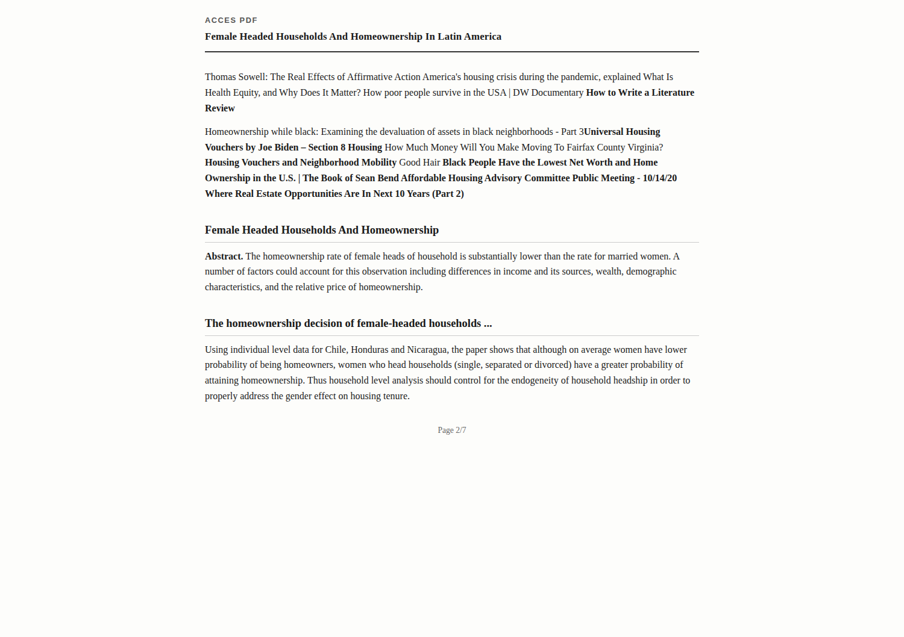Acces PDFFemale Headed Households And Homeownership In Latin America
Thomas Sowell: The Real Effects of Affirmative Action America's housing crisis during the pandemic, explained What Is Health Equity, and Why Does It Matter? How poor people survive in the USA | DW Documentary How to Write a Literature Review
Homeownership while black: Examining the devaluation of assets in black neighborhoods - Part 3Universal Housing Vouchers by Joe Biden – Section 8 Housing How Much Money Will You Make Moving To Fairfax County Virginia? Housing Vouchers and Neighborhood Mobility Good Hair Black People Have the Lowest Net Worth and Home Ownership in the U.S. | The Book of Sean Bend Affordable Housing Advisory Committee Public Meeting - 10/14/20 Where Real Estate Opportunities Are In Next 10 Years (Part 2)
Female Headed Households And Homeownership
Abstract. The homeownership rate of female heads of household is substantially lower than the rate for married women. A number of factors could account for this observation including differences in income and its sources, wealth, demographic characteristics, and the relative price of homeownership.
The homeownership decision of female-headed households ...
Using individual level data for Chile, Honduras and Nicaragua, the paper shows that although on average women have lower probability of being homeowners, women who head households (single, separated or divorced) have a greater probability of attaining homeownership. Thus household level analysis should control for the endogeneity of household headship in order to properly address the gender effect on housing tenure.
Page 2/7